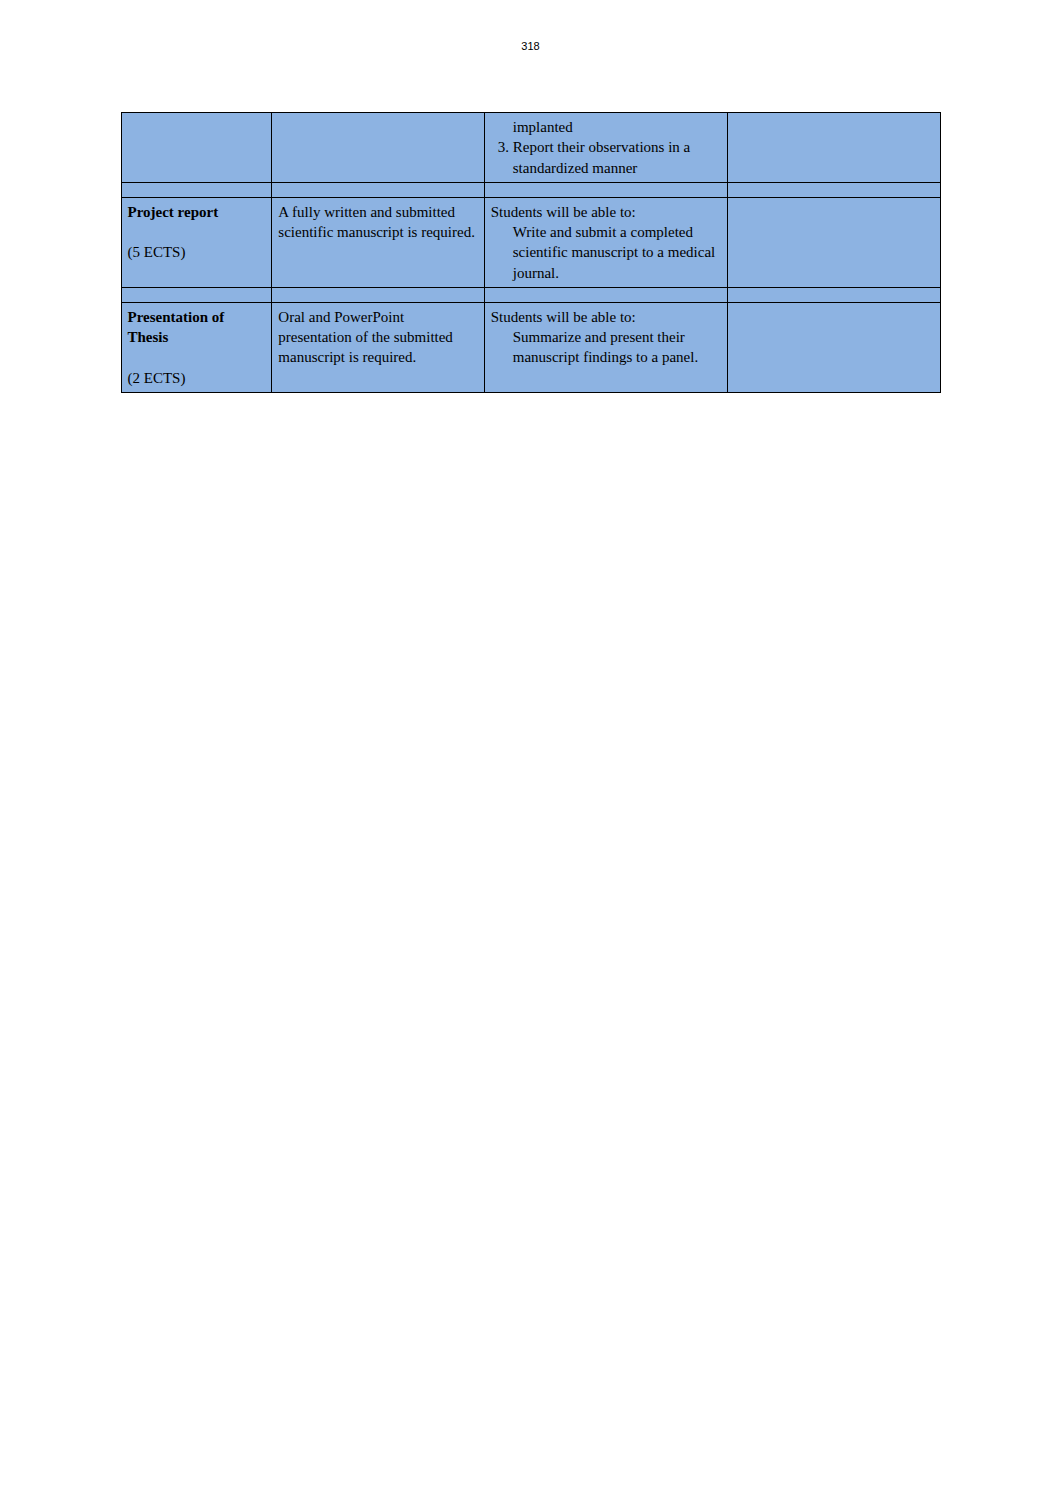318
| | | implanted Report their observations in a standardized manner | |
| Project report (5 ECTS) | A fully written and submitted scientific manuscript is required. | Students will be able to: Write and submit a completed scientific manuscript to a medical journal. | |
| Presentation of Thesis (2 ECTS) | Oral and PowerPoint presentation of the submitted manuscript is required. | Students will be able to: Summarize and present their manuscript findings to a panel. | |